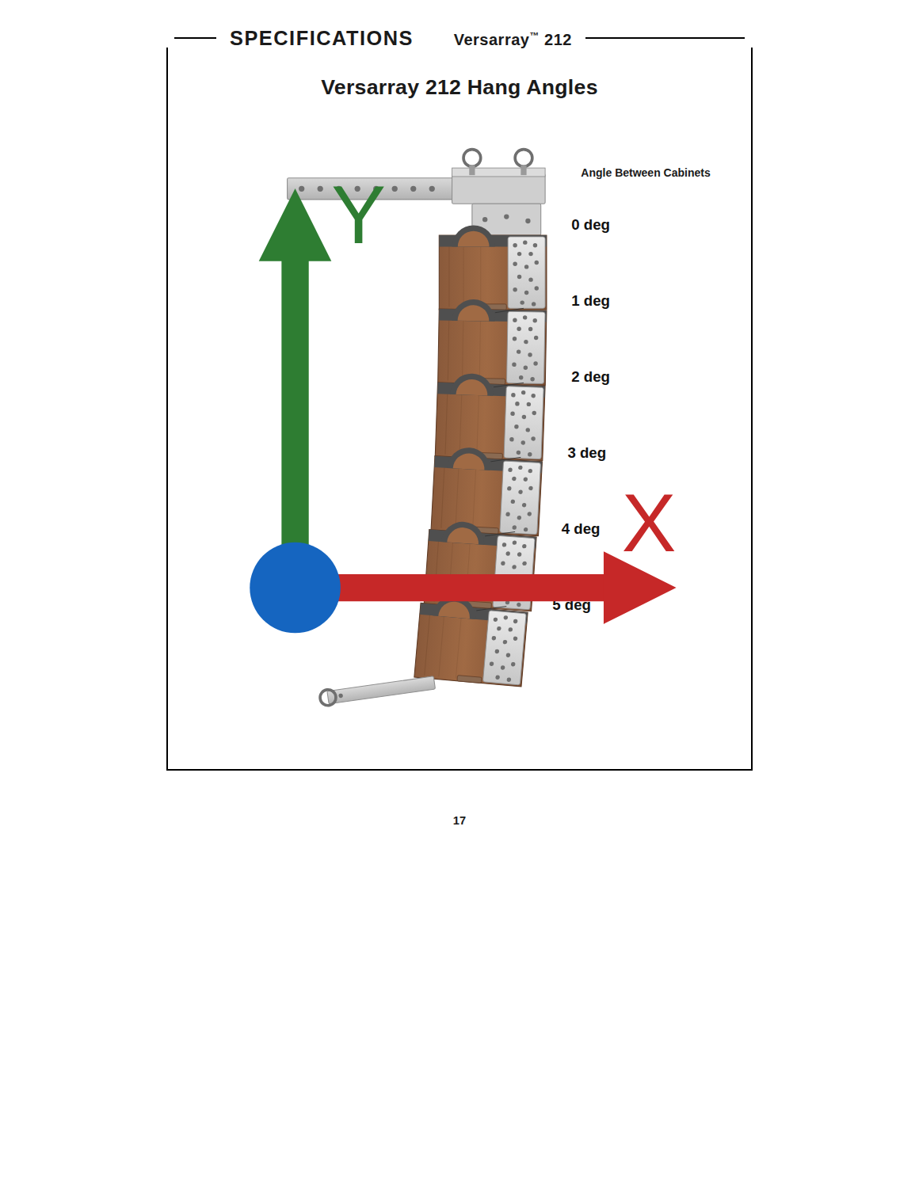SPECIFICATIONS Versarray™ 212
Versarray 212 Hang Angles
Angle Between Cabinets 0 deg 1 deg 2 deg 3 deg 4 deg 5 deg Y X
17